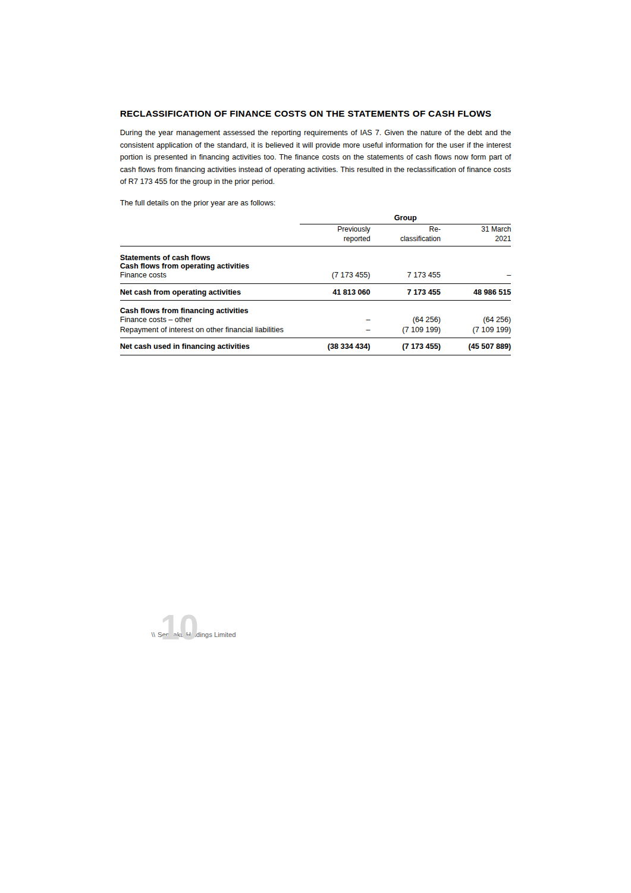RECLASSIFICATION OF FINANCE COSTS ON THE STATEMENTS OF CASH FLOWS
During the year management assessed the reporting requirements of IAS 7. Given the nature of the debt and the consistent application of the standard, it is believed it will provide more useful information for the user if the interest portion is presented in financing activities too. The finance costs on the statements of cash flows now form part of cash flows from financing activities instead of operating activities. This resulted in the reclassification of finance costs of R7 173 455 for the group in the prior period.
The full details on the prior year are as follows:
| | Group |
| --- | --- |
| | Previously reported | Re- classification | 31 March 2021 |
| Statements of cash flows | | | |
| Cash flows from operating activities | | | |
| Finance costs | (7 173 455) | 7 173 455 | – |
| Net cash from operating activities | 41 813 060 | 7 173 455 | 48 986 515 |
| Cash flows from financing activities | | | |
| Finance costs – other | – | (64 256) | (64 256) |
| Repayment of interest on other financial liabilities | – | (7 109 199) | (7 109 199) |
| Net cash used in financing activities | (38 334 434) | (7 173 455) | (45 507 889) |
10
\\Sephaku Holdings Limited